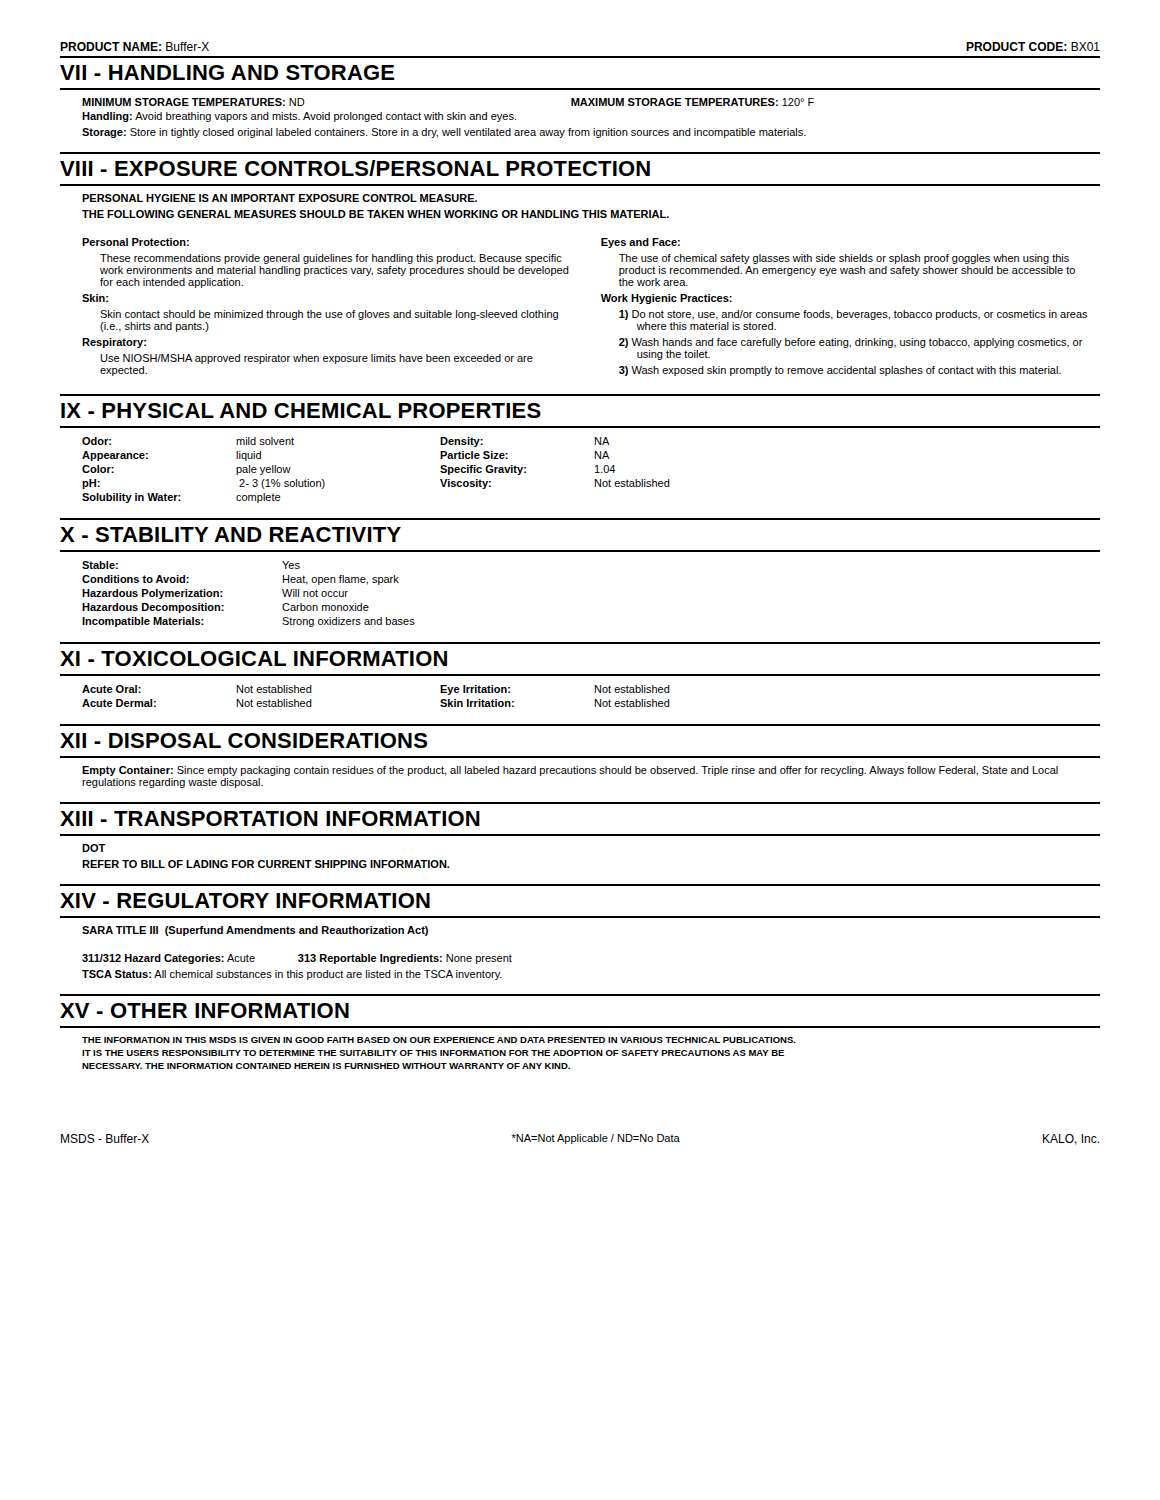PRODUCT NAME: Buffer-X
PRODUCT CODE: BX01
VII - HANDLING AND STORAGE
MINIMUM STORAGE TEMPERATURES: ND
MAXIMUM STORAGE TEMPERATURES: 120° F
Handling: Avoid breathing vapors and mists. Avoid prolonged contact with skin and eyes.
Storage: Store in tightly closed original labeled containers. Store in a dry, well ventilated area away from ignition sources and incompatible materials.
VIII - EXPOSURE CONTROLS/PERSONAL PROTECTION
PERSONAL HYGIENE IS AN IMPORTANT EXPOSURE CONTROL MEASURE.
THE FOLLOWING GENERAL MEASURES SHOULD BE TAKEN WHEN WORKING OR HANDLING THIS MATERIAL.
Personal Protection:
These recommendations provide general guidelines for handling this product. Because specific work environments and material handling practices vary, safety procedures should be developed for each intended application.
Skin:
Skin contact should be minimized through the use of gloves and suitable long-sleeved clothing (i.e., shirts and pants.)
Respiratory:
Use NIOSH/MSHA approved respirator when exposure limits have been exceeded or are expected.
Eyes and Face:
The use of chemical safety glasses with side shields or splash proof goggles when using this product is recommended. An emergency eye wash and safety shower should be accessible to the work area.
Work Hygienic Practices:
1) Do not store, use, and/or consume foods, beverages, tobacco products, or cosmetics in areas where this material is stored.
2) Wash hands and face carefully before eating, drinking, using tobacco, applying cosmetics, or using the toilet.
3) Wash exposed skin promptly to remove accidental splashes of contact with this material.
IX - PHYSICAL AND CHEMICAL PROPERTIES
| Odor: | mild solvent | Density: | NA |
| Appearance: | liquid | Particle Size: | NA |
| Color: | pale yellow | Specific Gravity: | 1.04 |
| pH: | 2- 3 (1% solution) | Viscosity: | Not established |
| Solubility in Water: | complete | | |
X - STABILITY AND REACTIVITY
| Stable: | Yes |
| Conditions to Avoid: | Heat, open flame, spark |
| Hazardous Polymerization: | Will not occur |
| Hazardous Decomposition: | Carbon monoxide |
| Incompatible Materials: | Strong oxidizers and bases |
XI - TOXICOLOGICAL INFORMATION
| Acute Oral: | Not established | Eye Irritation: | Not established |
| Acute Dermal: | Not established | Skin Irritation: | Not established |
XII - DISPOSAL CONSIDERATIONS
Empty Container: Since empty packaging contain residues of the product, all labeled hazard precautions should be observed. Triple rinse and offer for recycling. Always follow Federal, State and Local regulations regarding waste disposal.
XIII - TRANSPORTATION INFORMATION
DOT
REFER TO BILL OF LADING FOR CURRENT SHIPPING INFORMATION.
XIV - REGULATORY INFORMATION
SARA TITLE III (Superfund Amendments and Reauthorization Act)
311/312 Hazard Categories: Acute 313 Reportable Ingredients: None present
TSCA Status: All chemical substances in this product are listed in the TSCA inventory.
XV - OTHER INFORMATION
THE INFORMATION IN THIS MSDS IS GIVEN IN GOOD FAITH BASED ON OUR EXPERIENCE AND DATA PRESENTED IN VARIOUS TECHNICAL PUBLICATIONS.
IT IS THE USERS RESPONSIBILITY TO DETERMINE THE SUITABILITY OF THIS INFORMATION FOR THE ADOPTION OF SAFETY PRECAUTIONS AS MAY BE
NECESSARY. THE INFORMATION CONTAINED HEREIN IS FURNISHED WITHOUT WARRANTY OF ANY KIND.
MSDS - Buffer-X
*NA=Not Applicable / ND=No Data
KALO, Inc.